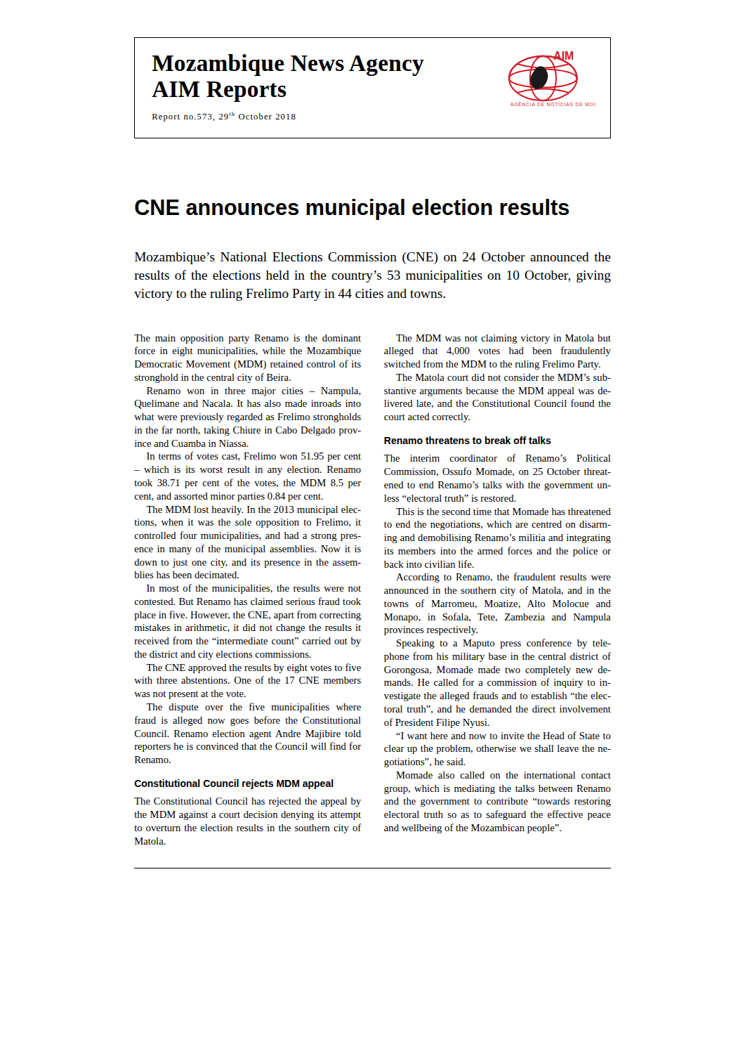Mozambique News Agency
AIM Reports
Report no.573, 29th October 2018
AIM AGÊNCIA DE NOTÍCIAS DE MOÇAMBIQUE
CNE announces municipal election results
Mozambique’s National Elections Commission (CNE) on 24 October announced the results of the elections held in the country’s 53 municipalities on 10 October, giving victory to the ruling Frelimo Party in 44 cities and towns.
The main opposition party Renamo is the dominant force in eight municipalities, while the Mozambique Democratic Movement (MDM) retained control of its stronghold in the central city of Beira.
Renamo won in three major cities – Nampula, Quelimane and Nacala. It has also made inroads into what were previously regarded as Frelimo strongholds in the far north, taking Chiure in Cabo Delgado province and Cuamba in Niassa.
In terms of votes cast, Frelimo won 51.95 per cent – which is its worst result in any election. Renamo took 38.71 per cent of the votes, the MDM 8.5 per cent, and assorted minor parties 0.84 per cent.
The MDM lost heavily. In the 2013 municipal elections, when it was the sole opposition to Frelimo, it controlled four municipalities, and had a strong presence in many of the municipal assemblies. Now it is down to just one city, and its presence in the assemblies has been decimated.
In most of the municipalities, the results were not contested. But Renamo has claimed serious fraud took place in five. However, the CNE, apart from correcting mistakes in arithmetic, it did not change the results it received from the “intermediate count” carried out by the district and city elections commissions.
The CNE approved the results by eight votes to five with three abstentions. One of the 17 CNE members was not present at the vote.
The dispute over the five municipalities where fraud is alleged now goes before the Constitutional Council. Renamo election agent Andre Majibire told reporters he is convinced that the Council will find for Renamo.
Constitutional Council rejects MDM appeal
The Constitutional Council has rejected the appeal by the MDM against a court decision denying its attempt to overturn the election results in the southern city of Matola.
The MDM was not claiming victory in Matola but alleged that 4,000 votes had been fraudulently switched from the MDM to the ruling Frelimo Party.
The Matola court did not consider the MDM’s substantive arguments because the MDM appeal was delivered late, and the Constitutional Council found the court acted correctly.
Renamo threatens to break off talks
The interim coordinator of Renamo’s Political Commission, Ossufo Momade, on 25 October threatened to end Renamo’s talks with the government unless “electoral truth” is restored.
This is the second time that Momade has threatened to end the negotiations, which are centred on disarming and demobilising Renamo’s militia and integrating its members into the armed forces and the police or back into civilian life.
According to Renamo, the fraudulent results were announced in the southern city of Matola, and in the towns of Marromeu, Moatize, Alto Molocue and Monapo, in Sofala, Tete, Zambezia and Nampula provinces respectively.
Speaking to a Maputo press conference by telephone from his military base in the central district of Gorongosa, Momade made two completely new demands. He called for a commission of inquiry to investigate the alleged frauds and to establish “the electoral truth”, and he demanded the direct involvement of President Filipe Nyusi.
“I want here and now to invite the Head of State to clear up the problem, otherwise we shall leave the negotiations”, he said.
Momade also called on the international contact group, which is mediating the talks between Renamo and the government to contribute “towards restoring electoral truth so as to safeguard the effective peace and wellbeing of the Mozambican people”.